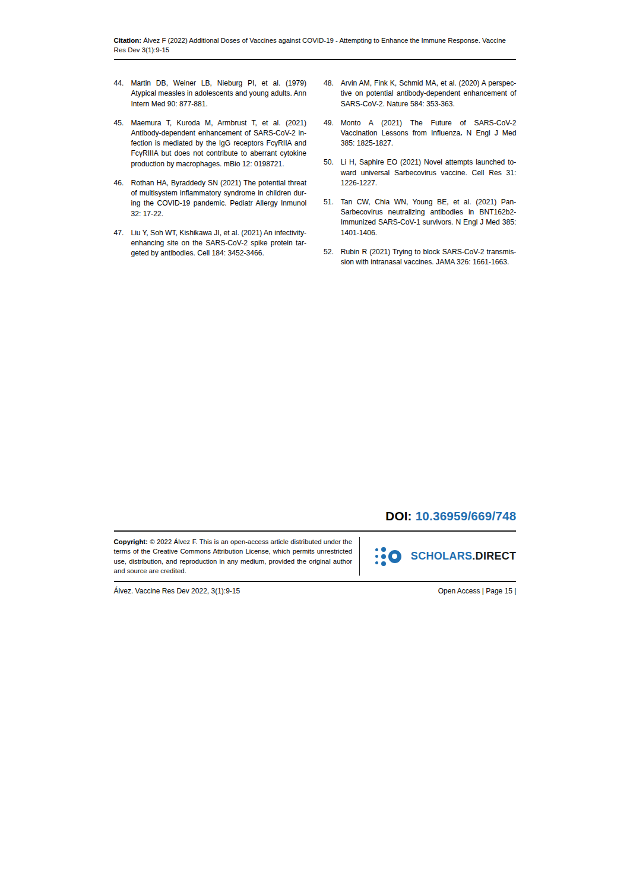Citation: Álvez F (2022) Additional Doses of Vaccines against COVID-19 - Attempting to Enhance the Immune Response. Vaccine Res Dev 3(1):9-15
44. Martin DB, Weiner LB, Nieburg PI, et al. (1979) Atypical measles in adolescents and young adults. Ann Intern Med 90: 877-881.
45. Maemura T, Kuroda M, Armbrust T, et al. (2021) Antibody-dependent enhancement of SARS-CoV-2 infection is mediated by the IgG receptors FcγRIIA and FcγRIIIA but does not contribute to aberrant cytokine production by macrophages. mBio 12: 0198721.
46. Rothan HA, Byraddedy SN (2021) The potential threat of multisystem inflammatory syndrome in children during the COVID-19 pandemic. Pediatr Allergy Inmunol 32: 17-22.
47. Liu Y, Soh WT, Kishikawa JI, et al. (2021) An infectivity-enhancing site on the SARS-CoV-2 spike protein targeted by antibodies. Cell 184: 3452-3466.
48. Arvin AM, Fink K, Schmid MA, et al. (2020) A perspective on potential antibody-dependent enhancement of SARS-CoV-2. Nature 584: 353-363.
49. Monto A (2021) The Future of SARS-CoV-2 Vaccination Lessons from Influenza. N Engl J Med 385: 1825-1827.
50. Li H, Saphire EO (2021) Novel attempts launched toward universal Sarbecovirus vaccine. Cell Res 31: 1226-1227.
51. Tan CW, Chia WN, Young BE, et al. (2021) Pan-Sarbecovirus neutralizing antibodies in BNT162b2-Immunized SARS-CoV-1 survivors. N Engl J Med 385: 1401-1406.
52. Rubin R (2021) Trying to block SARS-CoV-2 transmission with intranasal vaccines. JAMA 326: 1661-1663.
DOI: 10.36959/669/748
Copyright: © 2022 Álvez F. This is an open-access article distributed under the terms of the Creative Commons Attribution License, which permits unrestricted use, distribution, and reproduction in any medium, provided the original author and source are credited.
SCHOLARS. DIRECT
Álvez. Vaccine Res Dev 2022, 3(1):9-15
Open Access | Page 15 |